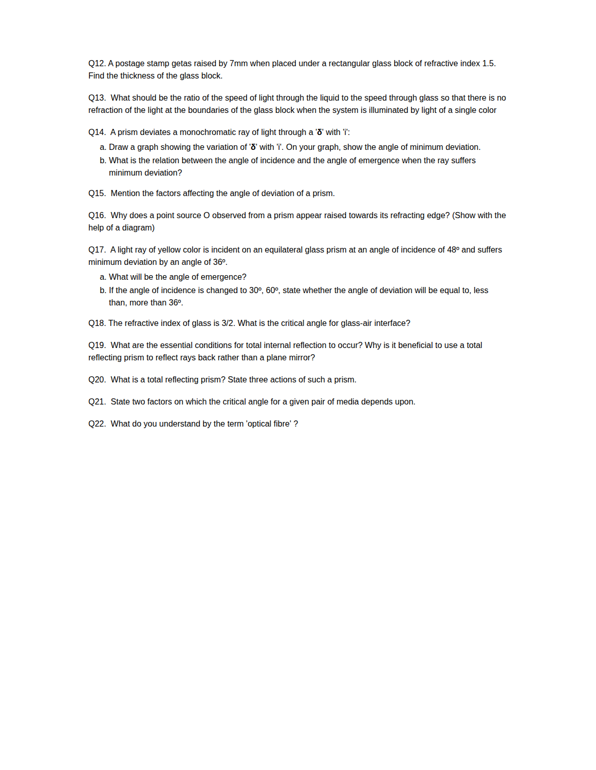Q12. A postage stamp getas raised by 7mm when placed under a rectangular glass block of refractive index 1.5. Find the thickness of the glass block.
Q13. What should be the ratio of the speed of light through the liquid to the speed through glass so that there is no refraction of the light at the boundaries of the glass block when the system is illuminated by light of a single color
Q14. A prism deviates a monochromatic ray of light through a 'δ' with 'i':
Draw a graph showing the variation of 'δ' with 'i'. On your graph, show the angle of minimum deviation.
What is the relation between the angle of incidence and the angle of emergence when the ray suffers minimum deviation?
Q15. Mention the factors affecting the angle of deviation of a prism.
Q16. Why does a point source O observed from a prism appear raised towards its refracting edge? (Show with the help of a diagram)
Q17. A light ray of yellow color is incident on an equilateral glass prism at an angle of incidence of 48º and suffers minimum deviation by an angle of 36º.
What will be the angle of emergence?
If the angle of incidence is changed to 30º, 60º, state whether the angle of deviation will be equal to, less than, more than 36º.
Q18. The refractive index of glass is 3/2. What is the critical angle for glass-air interface?
Q19. What are the essential conditions for total internal reflection to occur? Why is it beneficial to use a total reflecting prism to reflect rays back rather than a plane mirror?
Q20. What is a total reflecting prism? State three actions of such a prism.
Q21. State two factors on which the critical angle for a given pair of media depends upon.
Q22. What do you understand by the term 'optical fibre' ?